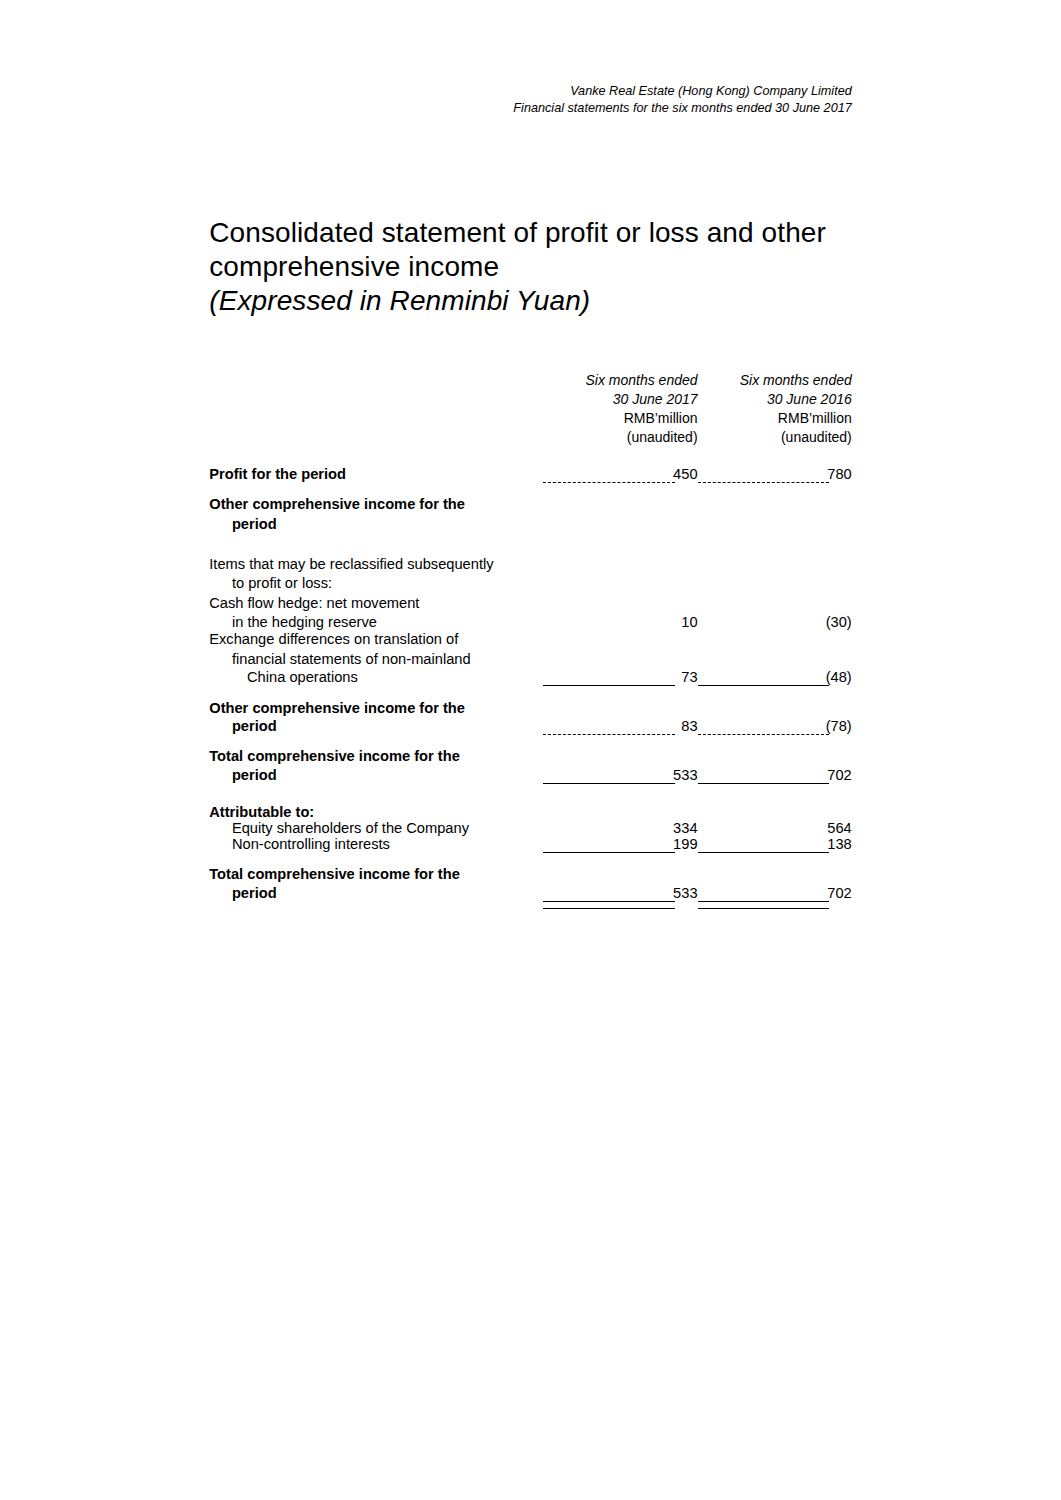Vanke Real Estate (Hong Kong) Company Limited
Financial statements for the six months ended 30 June 2017
Consolidated statement of profit or loss and other comprehensive income
(Expressed in Renminbi Yuan)
| | Six months ended 30 June 2017 RMB’million (unaudited) | Six months ended 30 June 2016 RMB’million (unaudited) |
| Profit for the period | 450 | 780 |
| Other comprehensive income for the period | | |
| Items that may be reclassified subsequently to profit or loss: | | |
| Cash flow hedge: net movement | | |
| in the hedging reserve | 10 | (30) |
| Exchange differences on translation of | | |
| financial statements of non-mainland | | |
| China operations | 73 | (48) |
| Other comprehensive income for the | | |
| period | 83 | (78) |
| Total comprehensive income for the | | |
| period | 533 | 702 |
| Attributable to: | | |
| Equity shareholders of the Company | 334 | 564 |
| Non-controlling interests | 199 | 138 |
| Total comprehensive income for the | | |
| period | 533 | 702 |